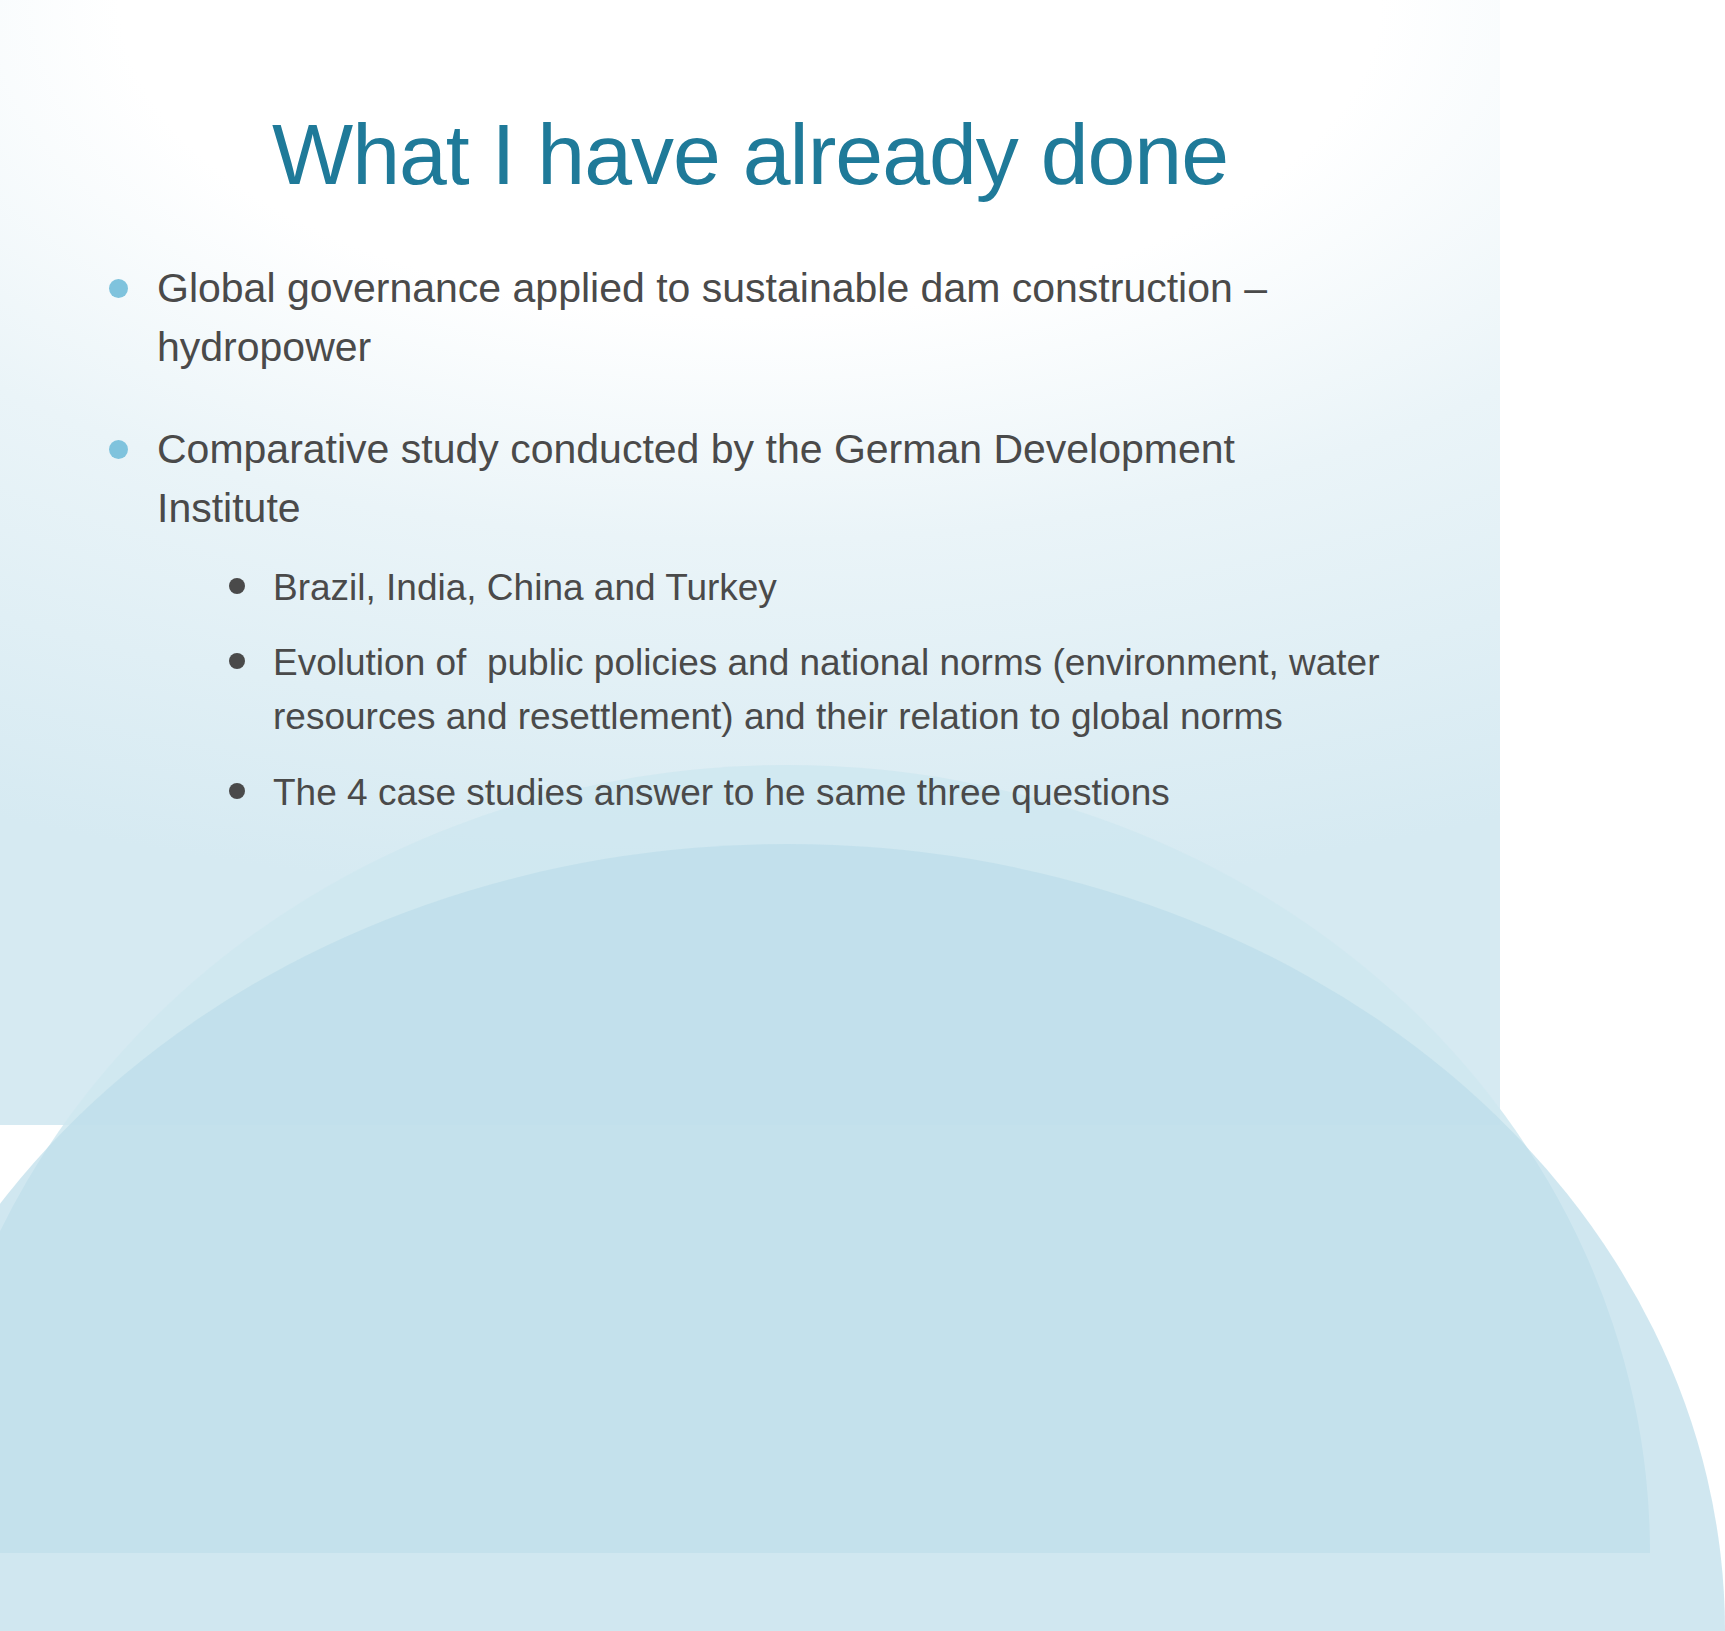What I have already done
Global governance applied to sustainable dam construction – hydropower
Comparative study conducted by the German Development Institute
Brazil, India, China and Turkey
Evolution of public policies and national norms (environment, water resources and resettlement) and their relation to global norms
The 4 case studies answer to he same three questions